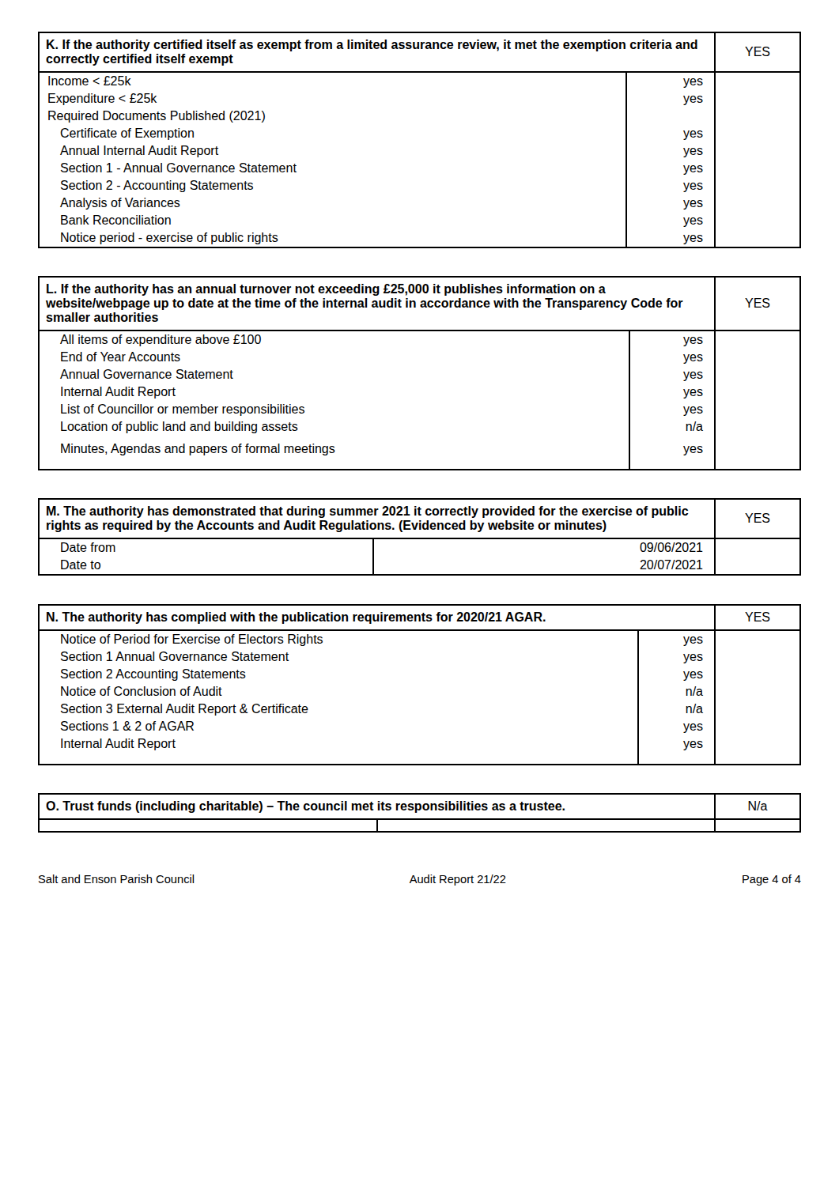| K. If the authority certified itself as exempt from a limited assurance review, it met the exemption criteria and correctly certified itself exempt | YES |
| Income < £25k | yes | |
| Expenditure < £25k | yes | |
| Required Documents Published (2021) | | |
| Certificate of Exemption | yes | |
| Annual Internal Audit Report | yes | |
| Section 1 - Annual Governance Statement | yes | |
| Section 2 - Accounting Statements | yes | |
| Analysis of Variances | yes | |
| Bank Reconciliation | yes | |
| Notice period - exercise of public rights | yes | |
| L. If the authority has an annual turnover not exceeding £25,000 it publishes information on a website/webpage up to date at the time of the internal audit in accordance with the Transparency Code for smaller authorities | YES |
| All items of expenditure above £100 | yes | |
| End of Year Accounts | yes | |
| Annual Governance Statement | yes | |
| Internal Audit Report | yes | |
| List of Councillor or member responsibilities | yes | |
| Location of public land and building assets | n/a | |
| Minutes, Agendas and papers of formal meetings | yes | |
| M. The authority has demonstrated that during summer 2021 it correctly provided for the exercise of public rights as required by the Accounts and Audit Regulations. (Evidenced by website or minutes) | YES |
| Date from | 09/06/2021 | |
| Date to | 20/07/2021 | |
| N. The authority has complied with the publication requirements for 2020/21 AGAR. | YES |
| Notice of Period for Exercise of Electors Rights | yes | |
| Section 1 Annual Governance Statement | yes | |
| Section 2 Accounting Statements | yes | |
| Notice of Conclusion of Audit | n/a | |
| Section 3 External Audit Report & Certificate | n/a | |
| Sections 1 & 2 of AGAR | yes | |
| Internal Audit Report | yes | |
| O. Trust funds (including charitable) – The council met its responsibilities as a trustee. | N/a |
| Salt and Enson Parish Council | Audit Report 21/22 | Page 4 of 4 |